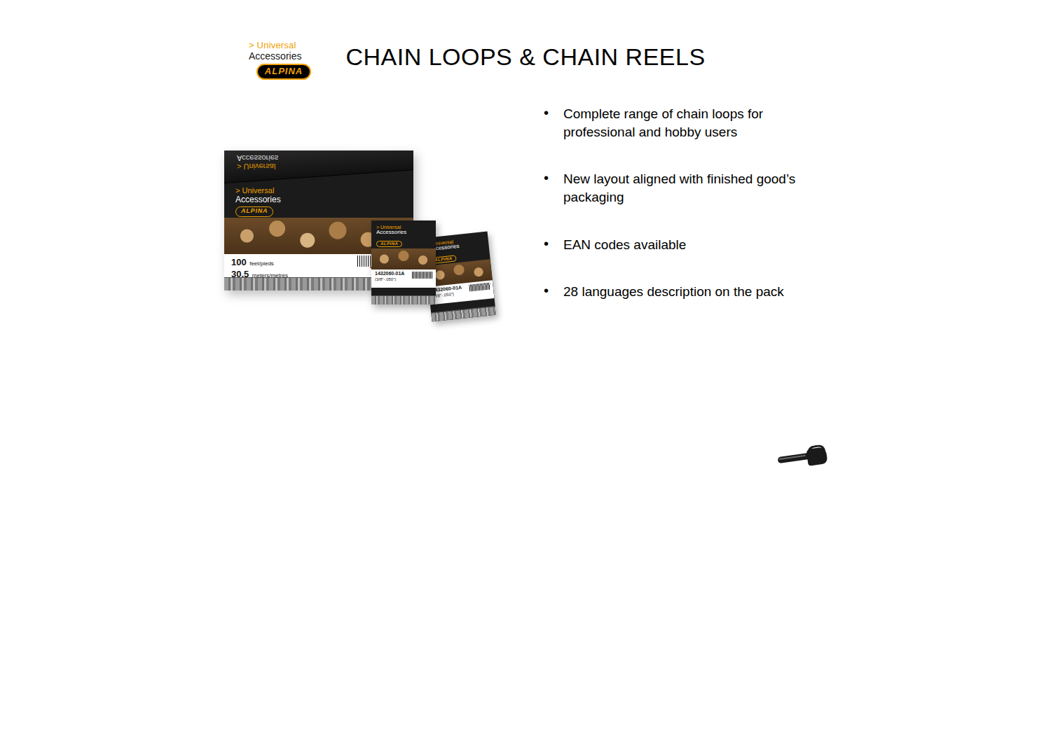> Universal
Accessories
ALPINA
CHAIN LOOPS & CHAIN REELS
> Universal
Accessories
> Universal
Accessories
ALPINA
100 feet/pieds
30.5 meters/metres
(3/8"-.050")
1432060-01A
> Universal
Accessories
ALPINA
1432060-01A
(3/8"-.050")
> Universal
Accessories
ALPINA
1432060-01A
(3/8"-.050")
Complete range of chain loops for professional and hobby users
New layout aligned with finished good’s packaging
EAN codes available
28 languages description on the pack